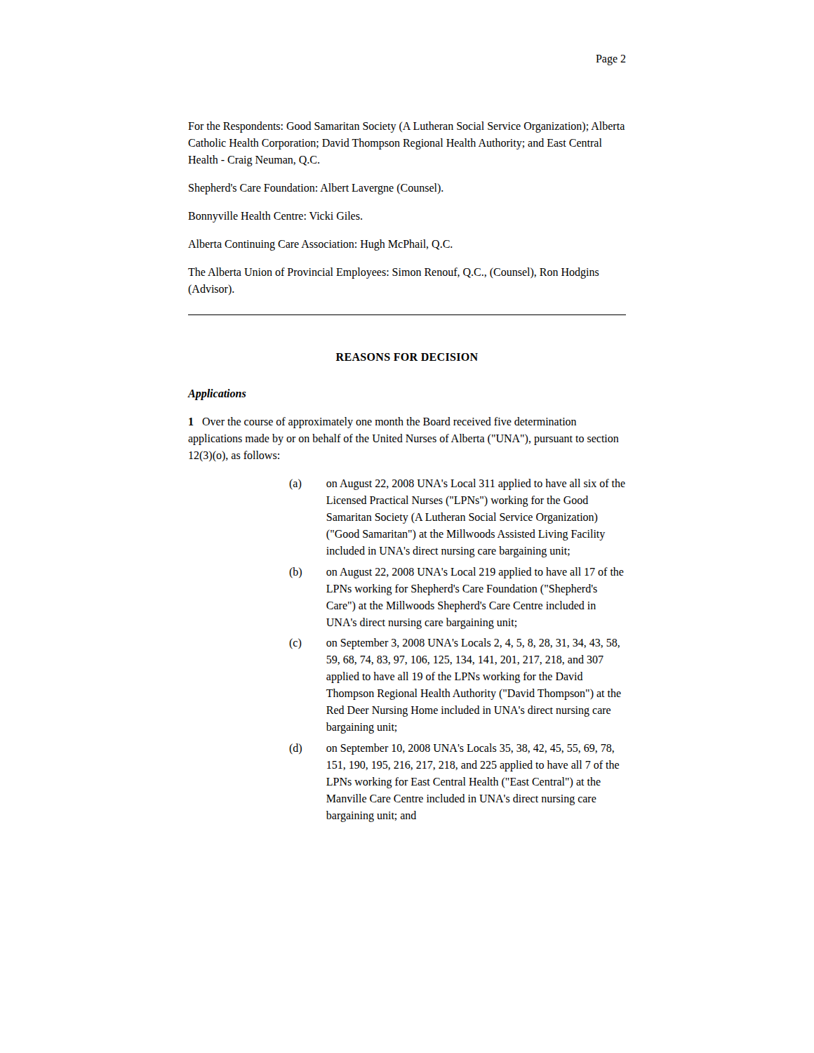Page 2
For the Respondents: Good Samaritan Society (A Lutheran Social Service Organization); Alberta Catholic Health Corporation; David Thompson Regional Health Authority; and East Central Health - Craig Neuman, Q.C.
Shepherd's Care Foundation: Albert Lavergne (Counsel).
Bonnyville Health Centre: Vicki Giles.
Alberta Continuing Care Association: Hugh McPhail, Q.C.
The Alberta Union of Provincial Employees: Simon Renouf, Q.C., (Counsel), Ron Hodgins (Advisor).
REASONS FOR DECISION
Applications
1 Over the course of approximately one month the Board received five determination applications made by or on behalf of the United Nurses of Alberta ("UNA"), pursuant to section 12(3)(o), as follows:
(a) on August 22, 2008 UNA's Local 311 applied to have all six of the Licensed Practical Nurses ("LPNs") working for the Good Samaritan Society (A Lutheran Social Service Organization) ("Good Samaritan") at the Millwoods Assisted Living Facility included in UNA's direct nursing care bargaining unit;
(b) on August 22, 2008 UNA's Local 219 applied to have all 17 of the LPNs working for Shepherd's Care Foundation ("Shepherd's Care") at the Millwoods Shepherd's Care Centre included in UNA's direct nursing care bargaining unit;
(c) on September 3, 2008 UNA's Locals 2, 4, 5, 8, 28, 31, 34, 43, 58, 59, 68, 74, 83, 97, 106, 125, 134, 141, 201, 217, 218, and 307 applied to have all 19 of the LPNs working for the David Thompson Regional Health Authority ("David Thompson") at the Red Deer Nursing Home included in UNA's direct nursing care bargaining unit;
(d) on September 10, 2008 UNA's Locals 35, 38, 42, 45, 55, 69, 78, 151, 190, 195, 216, 217, 218, and 225 applied to have all 7 of the LPNs working for East Central Health ("East Central") at the Manville Care Centre included in UNA's direct nursing care bargaining unit; and